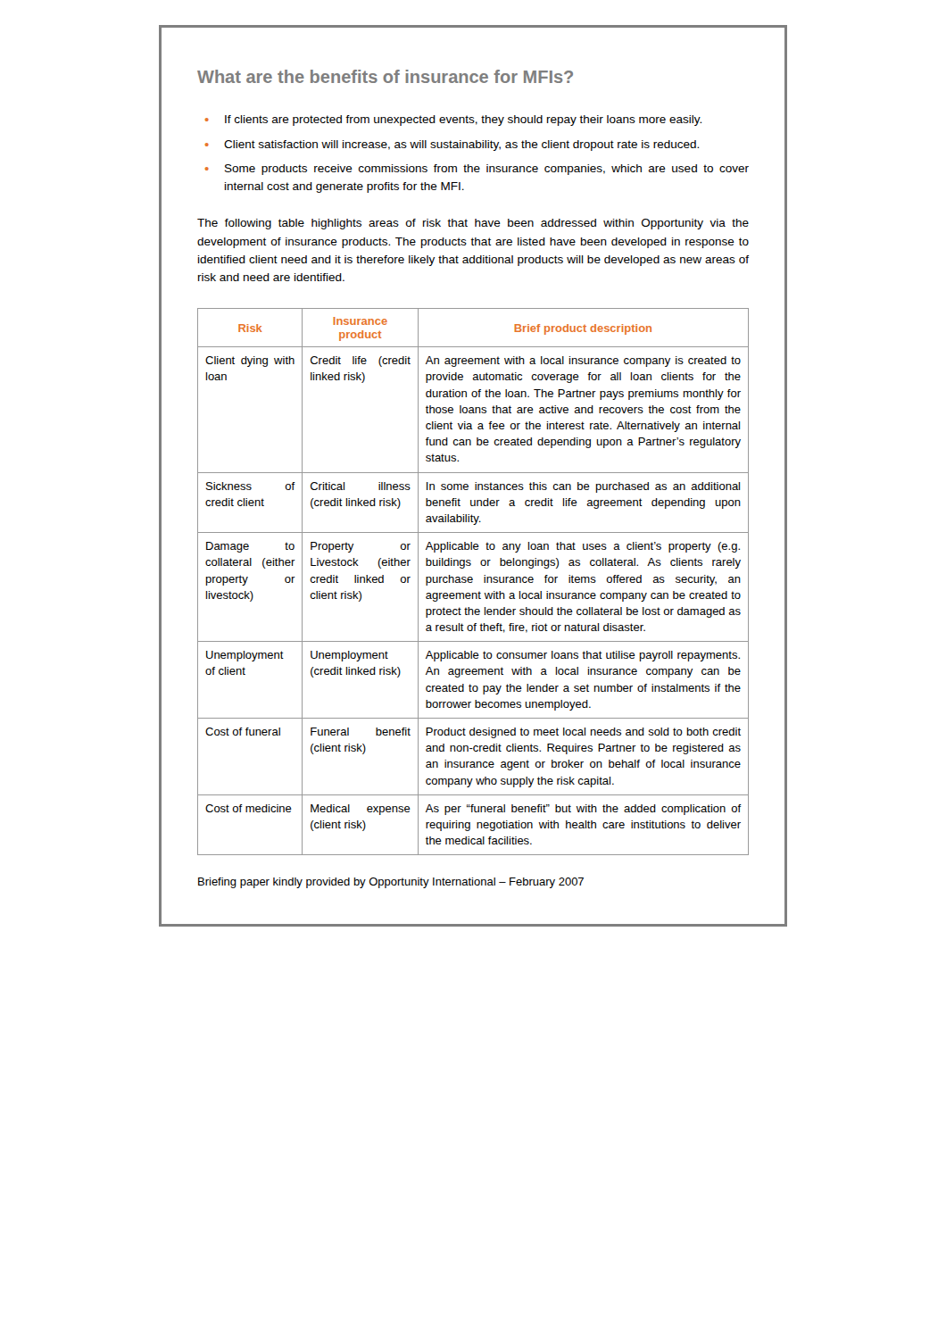What are the benefits of insurance for MFIs?
If clients are protected from unexpected events, they should repay their loans more easily.
Client satisfaction will increase, as will sustainability, as the client dropout rate is reduced.
Some products receive commissions from the insurance companies, which are used to cover internal cost and generate profits for the MFI.
The following table highlights areas of risk that have been addressed within Opportunity via the development of insurance products. The products that are listed have been developed in response to identified client need and it is therefore likely that additional products will be developed as new areas of risk and need are identified.
| Risk | Insurance product | Brief product description |
| --- | --- | --- |
| Client dying with loan | Credit life (credit linked risk) | An agreement with a local insurance company is created to provide automatic coverage for all loan clients for the duration of the loan. The Partner pays premiums monthly for those loans that are active and recovers the cost from the client via a fee or the interest rate. Alternatively an internal fund can be created depending upon a Partner’s regulatory status. |
| Sickness of credit client | Critical illness (credit linked risk) | In some instances this can be purchased as an additional benefit under a credit life agreement depending upon availability. |
| Damage to collateral (either property or livestock) | Property or Livestock (either credit linked or client risk) | Applicable to any loan that uses a client’s property (e.g. buildings or belongings) as collateral. As clients rarely purchase insurance for items offered as security, an agreement with a local insurance company can be created to protect the lender should the collateral be lost or damaged as a result of theft, fire, riot or natural disaster. |
| Unemployment of client | Unemployment (credit linked risk) | Applicable to consumer loans that utilise payroll repayments. An agreement with a local insurance company can be created to pay the lender a set number of instalments if the borrower becomes unemployed. |
| Cost of funeral | Funeral benefit (client risk) | Product designed to meet local needs and sold to both credit and non-credit clients. Requires Partner to be registered as an insurance agent or broker on behalf of local insurance company who supply the risk capital. |
| Cost of medicine | Medical expense (client risk) | As per “funeral benefit” but with the added complication of requiring negotiation with health care institutions to deliver the medical facilities. |
Briefing paper kindly provided by Opportunity International – February 2007